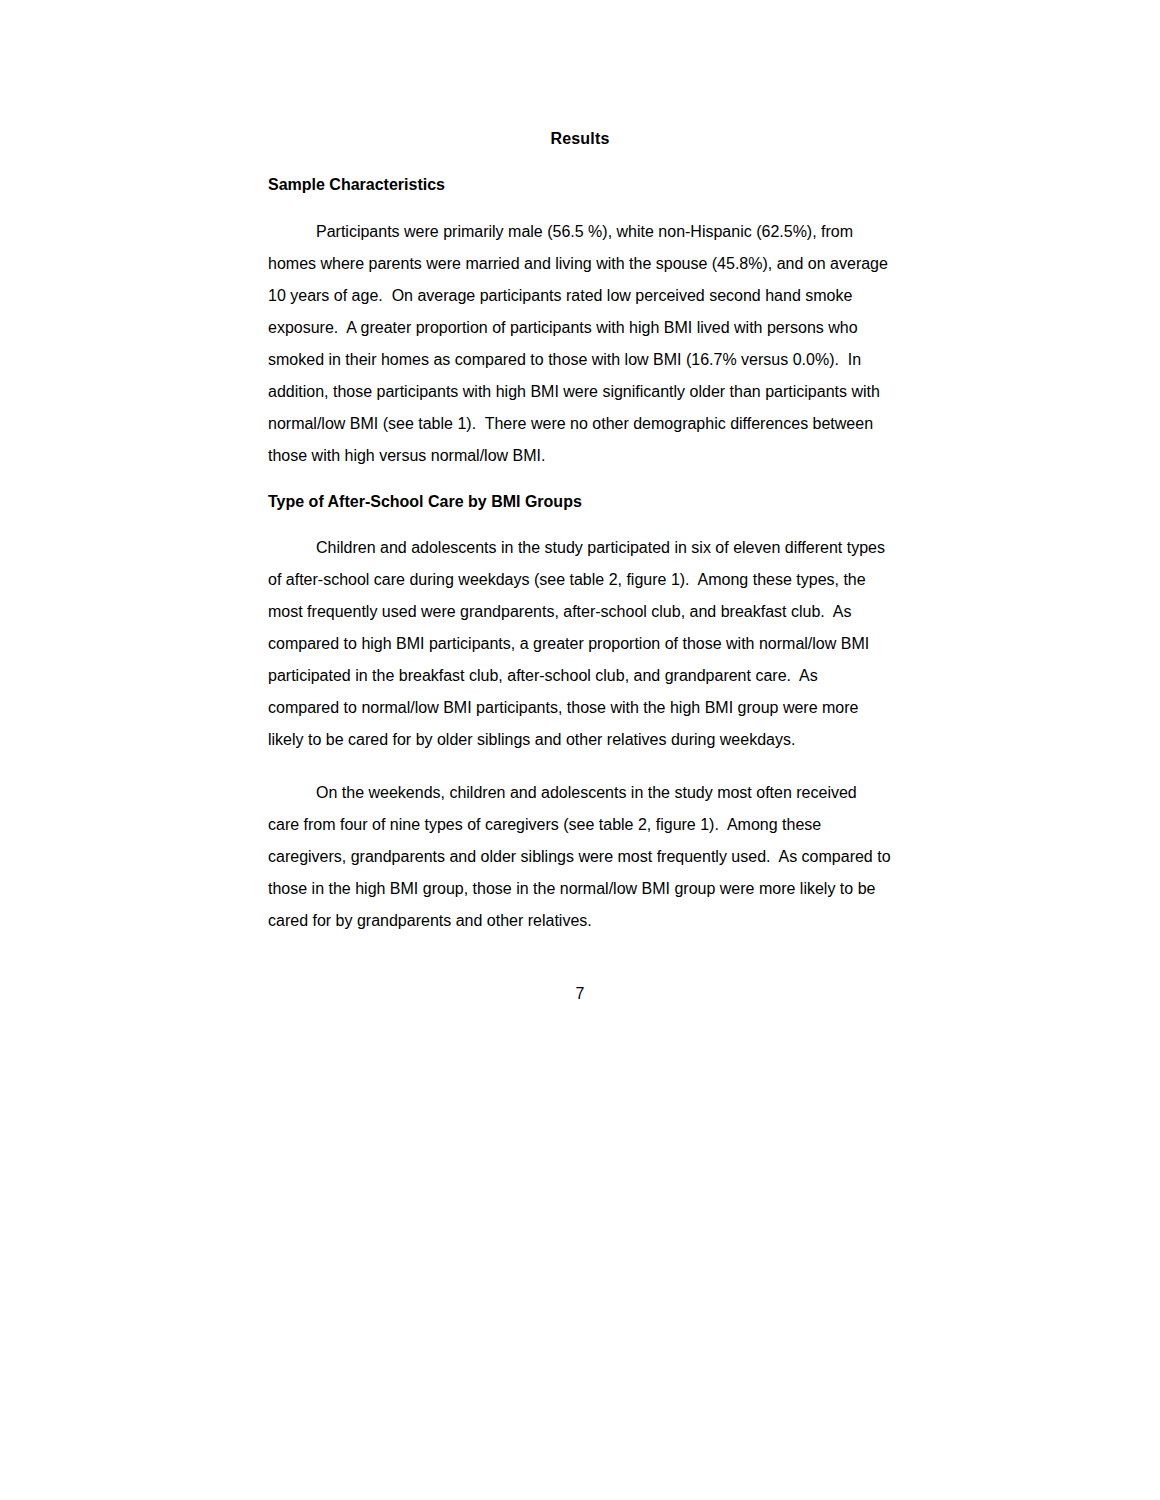Results
Sample Characteristics
Participants were primarily male (56.5 %), white non-Hispanic (62.5%), from homes where parents were married and living with the spouse (45.8%), and on average 10 years of age. On average participants rated low perceived second hand smoke exposure. A greater proportion of participants with high BMI lived with persons who smoked in their homes as compared to those with low BMI (16.7% versus 0.0%). In addition, those participants with high BMI were significantly older than participants with normal/low BMI (see table 1). There were no other demographic differences between those with high versus normal/low BMI.
Type of After-School Care by BMI Groups
Children and adolescents in the study participated in six of eleven different types of after-school care during weekdays (see table 2, figure 1). Among these types, the most frequently used were grandparents, after-school club, and breakfast club. As compared to high BMI participants, a greater proportion of those with normal/low BMI participated in the breakfast club, after-school club, and grandparent care. As compared to normal/low BMI participants, those with the high BMI group were more likely to be cared for by older siblings and other relatives during weekdays.
On the weekends, children and adolescents in the study most often received care from four of nine types of caregivers (see table 2, figure 1). Among these caregivers, grandparents and older siblings were most frequently used. As compared to those in the high BMI group, those in the normal/low BMI group were more likely to be cared for by grandparents and other relatives.
7